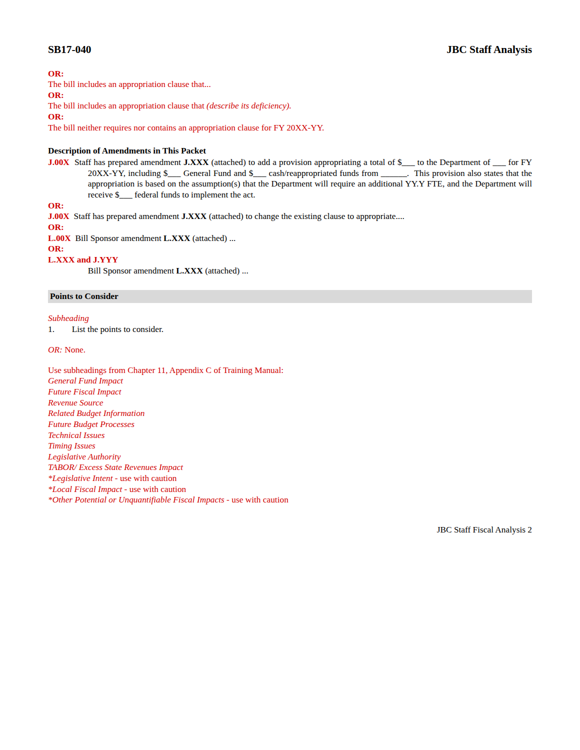SB17-040 JBC Staff Analysis
OR:
The bill includes an appropriation clause that...
OR:
The bill includes an appropriation clause that (describe its deficiency).
OR:
The bill neither requires nor contains an appropriation clause for FY 20XX-YY.
Description of Amendments in This Packet
J.00X Staff has prepared amendment J.XXX (attached) to add a provision appropriating a total of $___ to the Department of ___ for FY 20XX-YY, including $___ General Fund and $___ cash/reappropriated funds from ______. This provision also states that the appropriation is based on the assumption(s) that the Department will require an additional YY.Y FTE, and the Department will receive $___ federal funds to implement the act.
OR:
J.00X Staff has prepared amendment J.XXX (attached) to change the existing clause to appropriate....
OR:
L.00X Bill Sponsor amendment L.XXX (attached) ...
OR:
L.XXX and J.YYY
Bill Sponsor amendment L.XXX (attached) ...
Points to Consider
Subheading
1. List the points to consider.
OR: None.
Use subheadings from Chapter 11, Appendix C of Training Manual:
General Fund Impact
Future Fiscal Impact
Revenue Source
Related Budget Information
Future Budget Processes
Technical Issues
Timing Issues
Legislative Authority
TABOR/ Excess State Revenues Impact
*Legislative Intent - use with caution
*Local Fiscal Impact - use with caution
*Other Potential or Unquantifiable Fiscal Impacts - use with caution
JBC Staff Fiscal Analysis 2